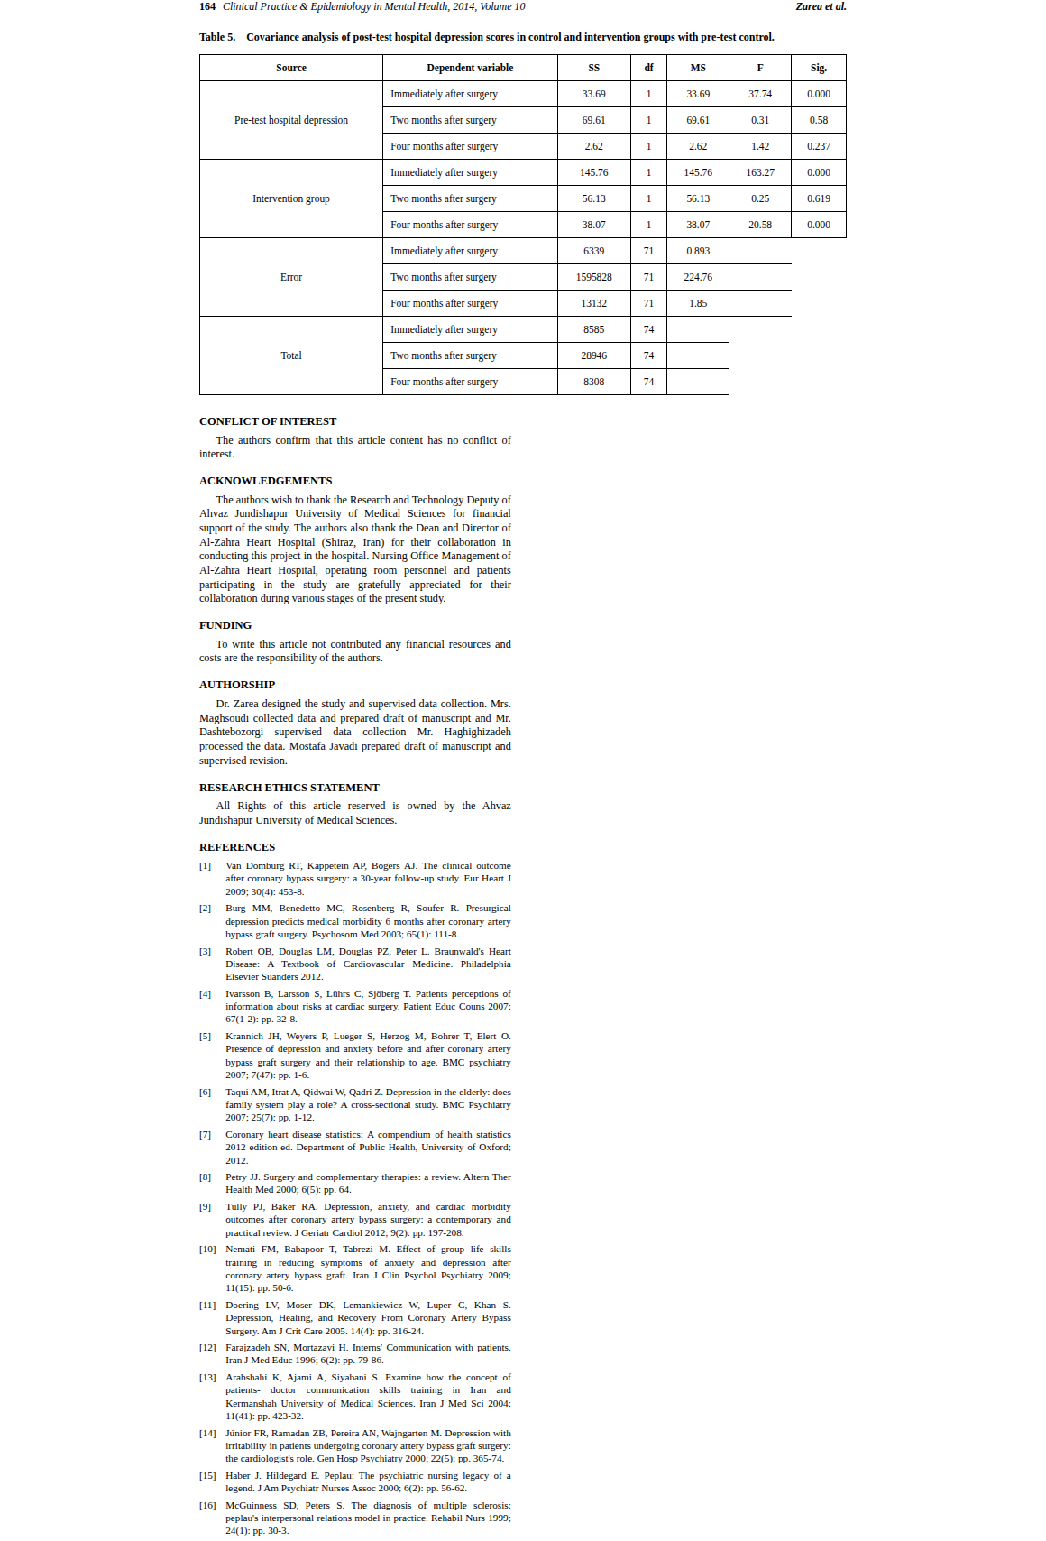164 Clinical Practice & Epidemiology in Mental Health, 2014, Volume 10
Zarea et al.
Table 5. Covariance analysis of post-test hospital depression scores in control and intervention groups with pre-test control.
| Source | Dependent variable | SS | df | MS | F | Sig. |
| --- | --- | --- | --- | --- | --- | --- |
| Pre-test hospital depression | Immediately after surgery | 33.69 | 1 | 33.69 | 37.74 | 0.000 |
| Two months after surgery | 69.61 | 1 | 69.61 | 0.31 | 0.58 |
| Four months after surgery | 2.62 | 1 | 2.62 | 1.42 | 0.237 |
| Intervention group | Immediately after surgery | 145.76 | 1 | 145.76 | 163.27 | 0.000 |
| Two months after surgery | 56.13 | 1 | 56.13 | 0.25 | 0.619 |
| Four months after surgery | 38.07 | 1 | 38.07 | 20.58 | 0.000 |
| Error | Immediately after surgery | 6339 | 71 | 0.893 | | |
| Two months after surgery | 1595828 | 71 | 224.76 | | |
| Four months after surgery | 13132 | 71 | 1.85 | | |
| Total | Immediately after surgery | 8585 | 74 | | | |
| Two months after surgery | 28946 | 74 | | | |
| Four months after surgery | 8308 | 74 | | | |
CONFLICT OF INTEREST
The authors confirm that this article content has no conflict of interest.
ACKNOWLEDGEMENTS
The authors wish to thank the Research and Technology Deputy of Ahvaz Jundishapur University of Medical Sciences for financial support of the study. The authors also thank the Dean and Director of Al-Zahra Heart Hospital (Shiraz, Iran) for their collaboration in conducting this project in the hospital. Nursing Office Management of Al-Zahra Heart Hospital, operating room personnel and patients participating in the study are gratefully appreciated for their collaboration during various stages of the present study.
FUNDING
To write this article not contributed any financial resources and costs are the responsibility of the authors.
AUTHORSHIP
Dr. Zarea designed the study and supervised data collection. Mrs. Maghsoudi collected data and prepared draft of manuscript and Mr. Dashtebozorgi supervised data collection Mr. Haghighizadeh processed the data. Mostafa Javadi prepared draft of manuscript and supervised revision.
RESEARCH ETHICS STATEMENT
All Rights of this article reserved is owned by the Ahvaz Jundishapur University of Medical Sciences.
REFERENCES
1 Van Domburg RT, Kappetein AP, Bogers AJ. The clinical outcome after coronary bypass surgery: a 30-year follow-up study. Eur Heart J 2009; 30(4): 453-8.
2 Burg MM, Benedetto MC, Rosenberg R, Soufer R. Presurgical depression predicts medical morbidity 6 months after coronary artery bypass graft surgery. Psychosom Med 2003; 65(1): 111-8.
3 Robert OB, Douglas LM, Douglas PZ, Peter L. Braunwald's Heart Disease: A Textbook of Cardiovascular Medicine. Philadelphia Elsevier Suanders 2012.
4 Ivarsson B, Larsson S, Lührs C, Sjöberg T. Patients perceptions of information about risks at cardiac surgery. Patient Educ Couns 2007; 67(1-2): pp. 32-8.
5 Krannich JH, Weyers P, Lueger S, Herzog M, Bohrer T, Elert O. Presence of depression and anxiety before and after coronary artery bypass graft surgery and their relationship to age. BMC psychiatry 2007; 7(47): pp. 1-6.
6 Taqui AM, Itrat A, Qidwai W, Qadri Z. Depression in the elderly: does family system play a role? A cross-sectional study. BMC Psychiatry 2007; 25(7): pp. 1-12.
7 Coronary heart disease statistics: A compendium of health statistics 2012 edition ed. Department of Public Health, University of Oxford; 2012.
8 Petry JJ. Surgery and complementary therapies: a review. Altern Ther Health Med 2000; 6(5): pp. 64.
9 Tully PJ, Baker RA. Depression, anxiety, and cardiac morbidity outcomes after coronary artery bypass surgery: a contemporary and practical review. J Geriatr Cardiol 2012; 9(2): pp. 197-208.
10 Nemati FM, Babapoor T, Tabrezi M. Effect of group life skills training in reducing symptoms of anxiety and depression after coronary artery bypass graft. Iran J Clin Psychol Psychiatry 2009; 11(15): pp. 50-6.
11 Doering LV, Moser DK, Lemankiewicz W, Luper C, Khan S. Depression, Healing, and Recovery From Coronary Artery Bypass Surgery. Am J Crit Care 2005. 14(4): pp. 316-24.
12 Farajzadeh SN, Mortazavi H. Interns' Communication with patients. Iran J Med Educ 1996; 6(2): pp. 79-86.
13 Arabshahi K, Ajami A, Siyabani S. Examine how the concept of patients- doctor communication skills training in Iran and Kermanshah University of Medical Sciences. Iran J Med Sci 2004; 11(41): pp. 423-32.
14 Júnior FR, Ramadan ZB, Pereira AN, Wajngarten M. Depression with irritability in patients undergoing coronary artery bypass graft surgery: the cardiologist's role. Gen Hosp Psychiatry 2000; 22(5): pp. 365-74.
15 Haber J. Hildegard E. Peplau: The psychiatric nursing legacy of a legend. J Am Psychiatr Nurses Assoc 2000; 6(2): pp. 56-62.
16 McGuinness SD, Peters S. The diagnosis of multiple sclerosis: peplau's interpersonal relations model in practice. Rehabil Nurs 1999; 24(1): pp. 30-3.